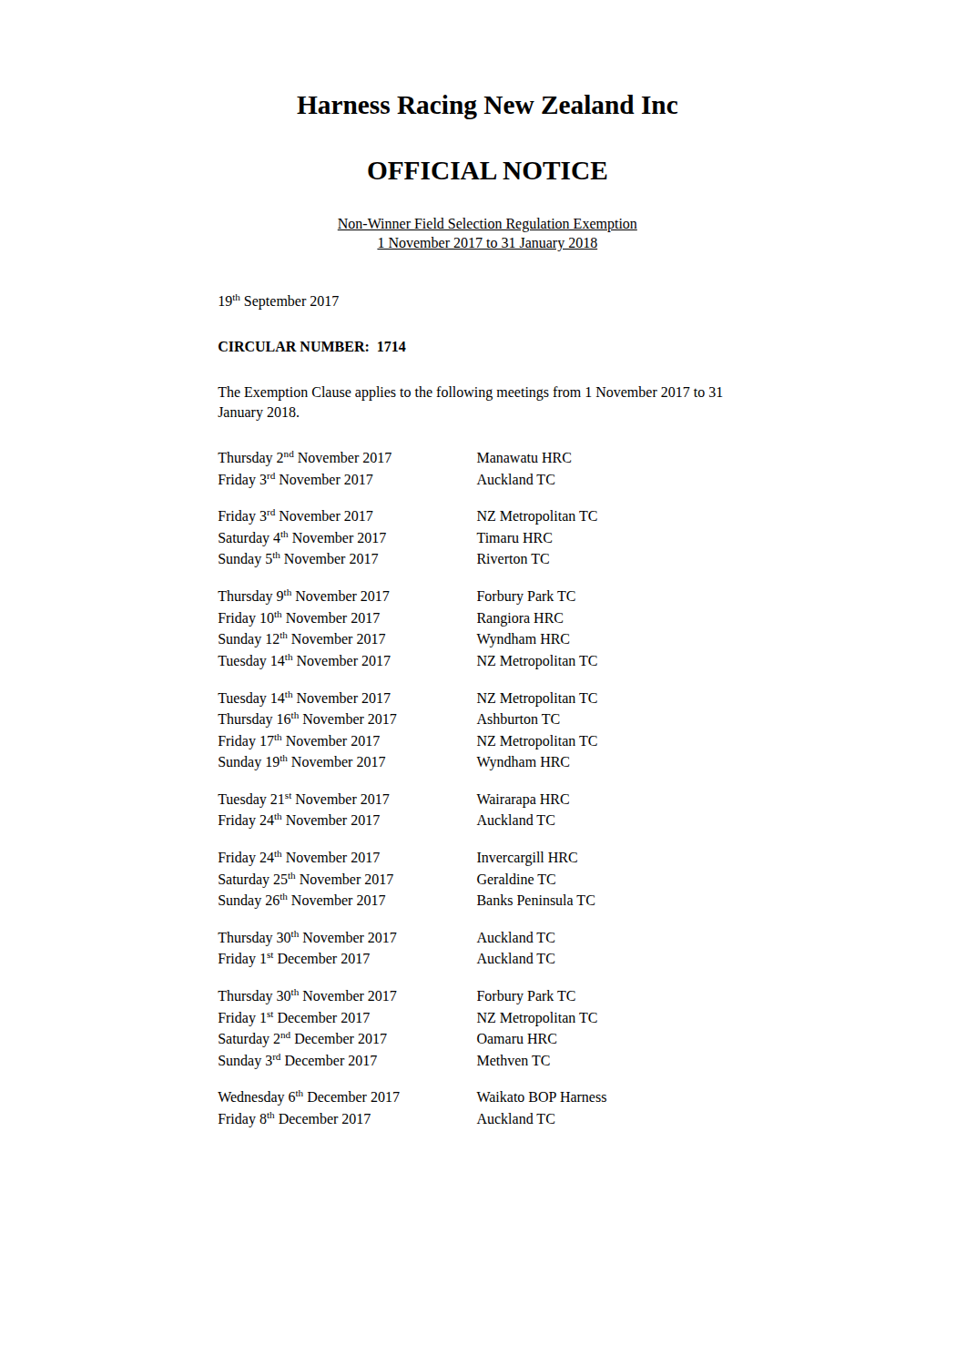Harness Racing New Zealand Inc
OFFICIAL NOTICE
Non-Winner Field Selection Regulation Exemption 1 November 2017 to 31 January 2018
19th September 2017
CIRCULAR NUMBER: 1714
The Exemption Clause applies to the following meetings from 1 November 2017 to 31 January 2018.
| Thursday 2 nd November 2017 | Manawatu HRC |
| Friday 3 rd November 2017 | Auckland TC |
| Friday 3 rd November 2017 | NZ Metropolitan TC |
| Saturday 4 th November 2017 | Timaru HRC |
| Sunday 5 th November 2017 | Riverton TC |
| Thursday 9 th November 2017 | Forbury Park TC |
| Friday 10 th November 2017 | Rangiora HRC |
| Sunday 12 th November 2017 | Wyndham HRC |
| Tuesday 14 th November 2017 | NZ Metropolitan TC |
| Tuesday 14 th November 2017 | NZ Metropolitan TC |
| Thursday 16 th November 2017 | Ashburton TC |
| Friday 17 th November 2017 | NZ Metropolitan TC |
| Sunday 19 th November 2017 | Wyndham HRC |
| Tuesday 21 st November 2017 | Wairarapa HRC |
| Friday 24 th November 2017 | Auckland TC |
| Friday 24 th November 2017 | Invercargill HRC |
| Saturday 25 th November 2017 | Geraldine TC |
| Sunday 26 th November 2017 | Banks Peninsula TC |
| Thursday 30 th November 2017 | Auckland TC |
| Friday 1 st December 2017 | Auckland TC |
| Thursday 30 th November 2017 | Forbury Park TC |
| Friday 1 st December 2017 | NZ Metropolitan TC |
| Saturday 2 nd December 2017 | Oamaru HRC |
| Sunday 3 rd December 2017 | Methven TC |
| Wednesday 6 th December 2017 | Waikato BOP Harness |
| Friday 8 th December 2017 | Auckland TC |